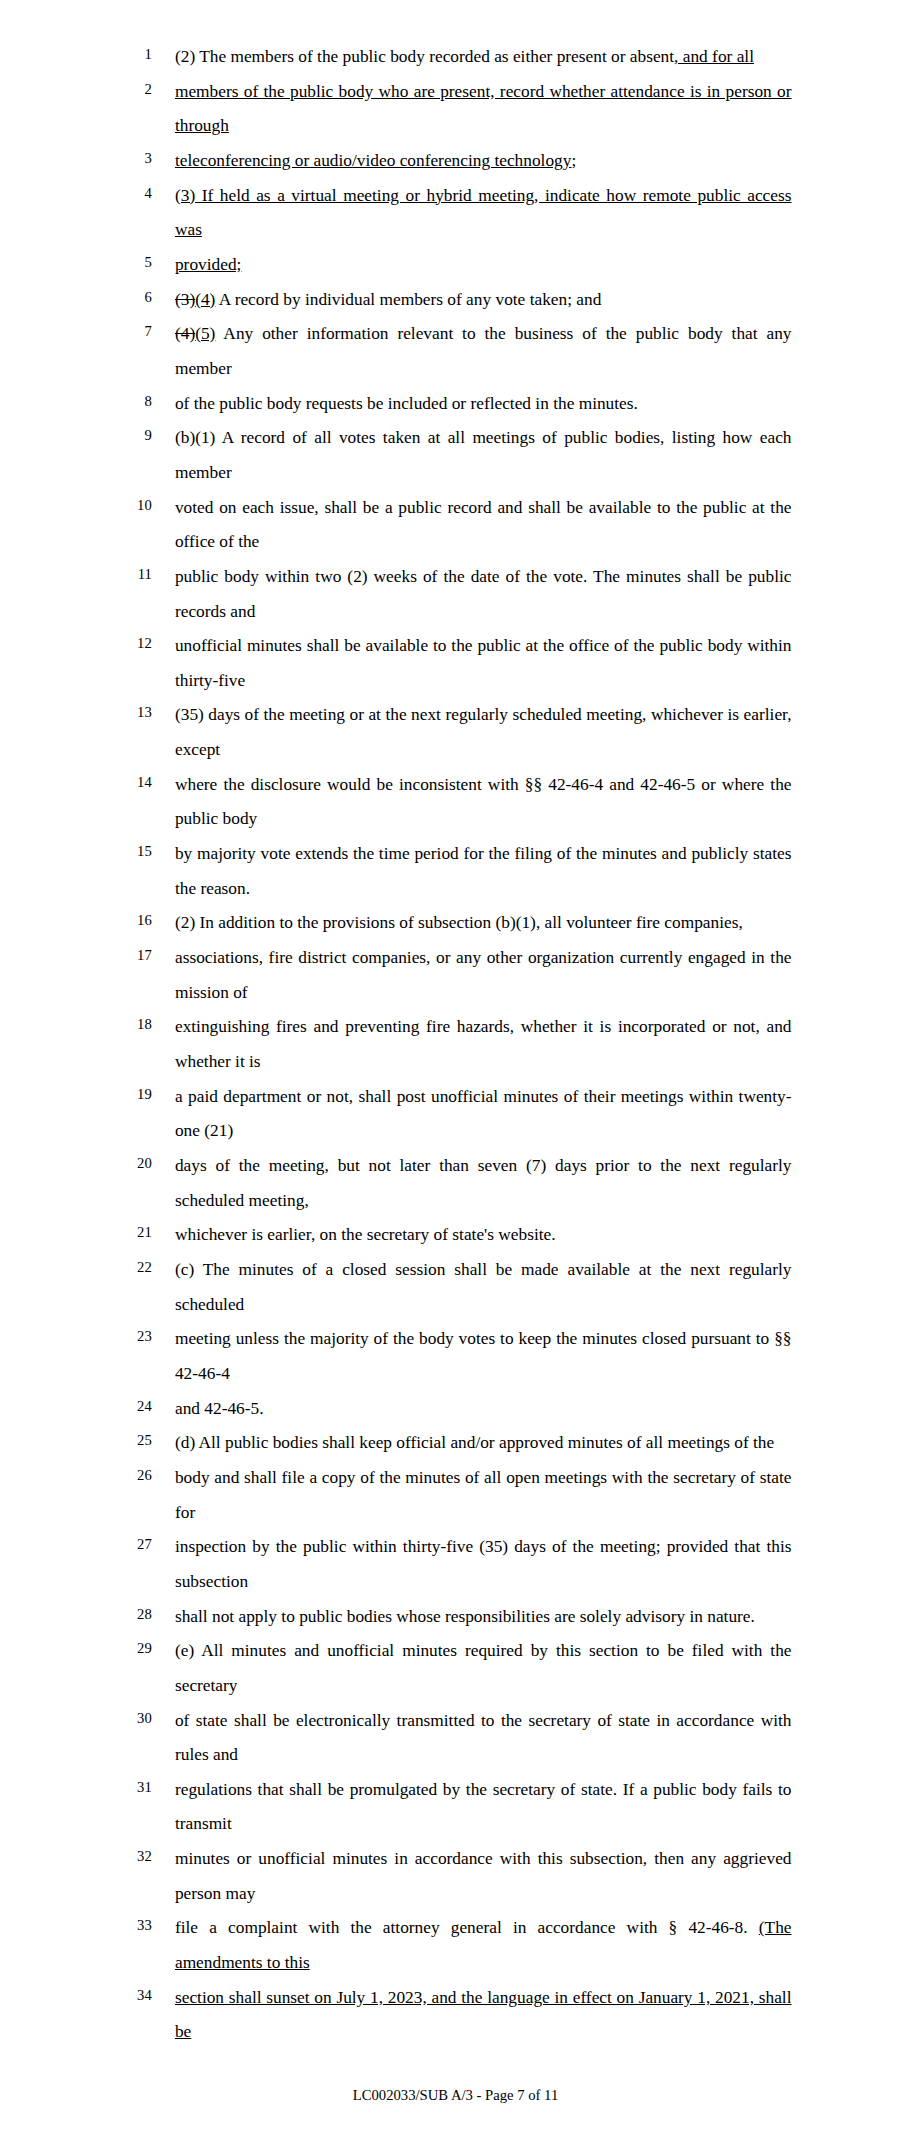(2) The members of the public body recorded as either present or absent, and for all
members of the public body who are present, record whether attendance is in person or through
teleconferencing or audio/video conferencing technology;
(3) If held as a virtual meeting or hybrid meeting, indicate how remote public access was
provided;
(3)(4) A record by individual members of any vote taken; and
(4)(5) Any other information relevant to the business of the public body that any member
of the public body requests be included or reflected in the minutes.
(b)(1) A record of all votes taken at all meetings of public bodies, listing how each member
voted on each issue, shall be a public record and shall be available to the public at the office of the
public body within two (2) weeks of the date of the vote. The minutes shall be public records and
unofficial minutes shall be available to the public at the office of the public body within thirty-five
(35) days of the meeting or at the next regularly scheduled meeting, whichever is earlier, except
where the disclosure would be inconsistent with §§ 42-46-4 and 42-46-5 or where the public body
by majority vote extends the time period for the filing of the minutes and publicly states the reason.
(2) In addition to the provisions of subsection (b)(1), all volunteer fire companies,
associations, fire district companies, or any other organization currently engaged in the mission of
extinguishing fires and preventing fire hazards, whether it is incorporated or not, and whether it is
a paid department or not, shall post unofficial minutes of their meetings within twenty-one (21)
days of the meeting, but not later than seven (7) days prior to the next regularly scheduled meeting,
whichever is earlier, on the secretary of state's website.
(c) The minutes of a closed session shall be made available at the next regularly scheduled
meeting unless the majority of the body votes to keep the minutes closed pursuant to §§ 42-46-4
and 42-46-5.
(d) All public bodies shall keep official and/or approved minutes of all meetings of the
body and shall file a copy of the minutes of all open meetings with the secretary of state for
inspection by the public within thirty-five (35) days of the meeting; provided that this subsection
shall not apply to public bodies whose responsibilities are solely advisory in nature.
(e) All minutes and unofficial minutes required by this section to be filed with the secretary
of state shall be electronically transmitted to the secretary of state in accordance with rules and
regulations that shall be promulgated by the secretary of state. If a public body fails to transmit
minutes or unofficial minutes in accordance with this subsection, then any aggrieved person may
file a complaint with the attorney general in accordance with § 42-46-8. (The amendments to this
section shall sunset on July 1, 2023, and the language in effect on January 1, 2021, shall be
LC002033/SUB A/3 - Page 7 of 11